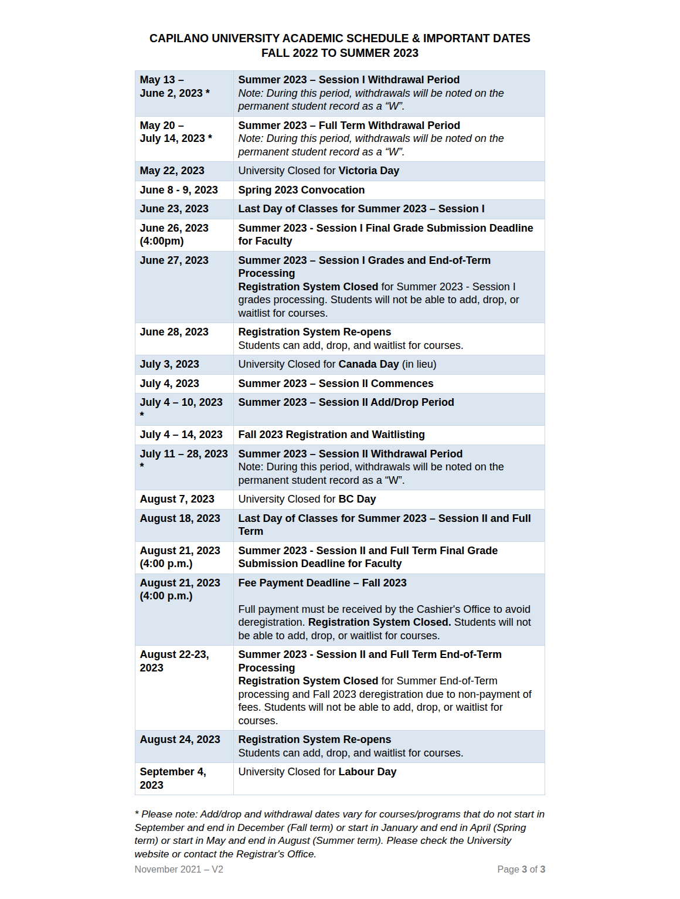CAPILANO UNIVERSITY ACADEMIC SCHEDULE & IMPORTANT DATES
FALL 2022 TO SUMMER 2023
| May 13 – June 2, 2023 * | Summer 2023 – Session I Withdrawal Period Note: During this period, withdrawals will be noted on the permanent student record as a “W”. |
| May 20 – July 14, 2023 * | Summer 2023 – Full Term Withdrawal Period Note: During this period, withdrawals will be noted on the permanent student record as a “W”. |
| May 22, 2023 | University Closed for Victoria Day |
| June 8 - 9, 2023 | Spring 2023 Convocation |
| June 23, 2023 | Last Day of Classes for Summer 2023 – Session I |
| June 26, 2023 (4:00pm) | Summer 2023 - Session I Final Grade Submission Deadline for Faculty |
| June 27, 2023 | Summer 2023 – Session I Grades and End-of-Term Processing Registration System Closed for Summer 2023 - Session I grades processing. Students will not be able to add, drop, or waitlist for courses. |
| June 28, 2023 | Registration System Re-opens Students can add, drop, and waitlist for courses. |
| July 3, 2023 | University Closed for Canada Day (in lieu) |
| July 4, 2023 | Summer 2023 – Session II Commences |
| July 4 – 10, 2023 * | Summer 2023 – Session II Add/Drop Period |
| July 4 – 14, 2023 | Fall 2023 Registration and Waitlisting |
| July 11 – 28, 2023 * | Summer 2023 – Session II Withdrawal Period Note: During this period, withdrawals will be noted on the permanent student record as a “W”. |
| August 7, 2023 | University Closed for BC Day |
| August 18, 2023 | Last Day of Classes for Summer 2023 – Session II and Full Term |
| August 21, 2023 (4:00 p.m.) | Summer 2023 - Session II and Full Term Final Grade Submission Deadline for Faculty |
| August 21, 2023 (4:00 p.m.) | Fee Payment Deadline – Fall 2023 Full payment must be received by the Cashier's Office to avoid deregistration. Registration System Closed. Students will not be able to add, drop, or waitlist for courses. |
| August 22-23, 2023 | Summer 2023 - Session II and Full Term End-of-Term Processing Registration System Closed for Summer End-of-Term processing and Fall 2023 deregistration due to non-payment of fees. Students will not be able to add, drop, or waitlist for courses. |
| August 24, 2023 | Registration System Re-opens Students can add, drop, and waitlist for courses. |
| September 4, 2023 | University Closed for Labour Day |
* Please note: Add/drop and withdrawal dates vary for courses/programs that do not start in September and end in December (Fall term) or start in January and end in April (Spring term) or start in May and end in August (Summer term). Please check the University website or contact the Registrar's Office.
November 2021 – V2
Page 3 of 3